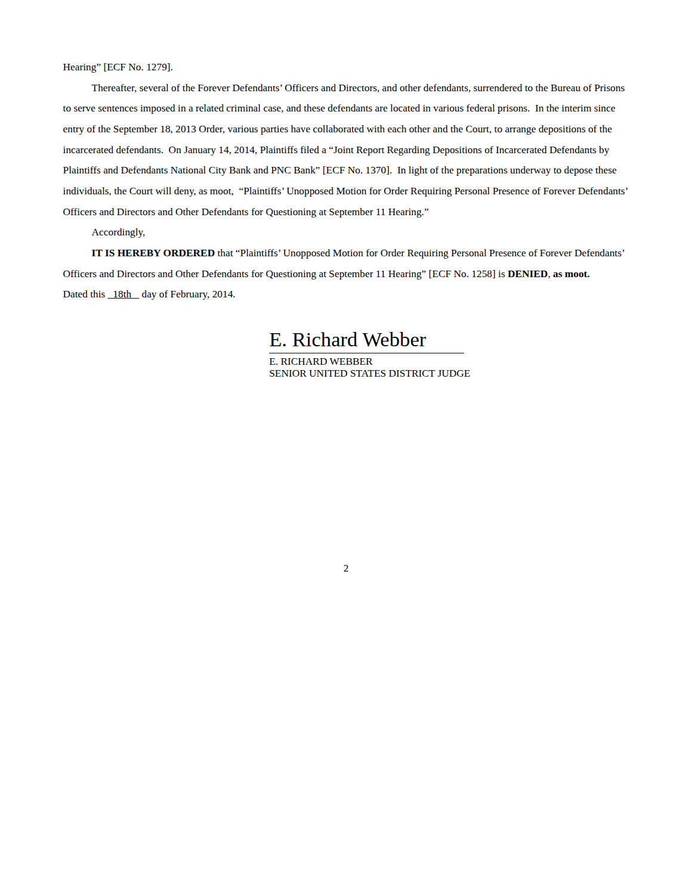Hearing” [ECF No. 1279].
Thereafter, several of the Forever Defendants’ Officers and Directors, and other defendants, surrendered to the Bureau of Prisons to serve sentences imposed in a related criminal case, and these defendants are located in various federal prisons. In the interim since entry of the September 18, 2013 Order, various parties have collaborated with each other and the Court, to arrange depositions of the incarcerated defendants. On January 14, 2014, Plaintiffs filed a “Joint Report Regarding Depositions of Incarcerated Defendants by Plaintiffs and Defendants National City Bank and PNC Bank” [ECF No. 1370]. In light of the preparations underway to depose these individuals, the Court will deny, as moot, “Plaintiffs’ Unopposed Motion for Order Requiring Personal Presence of Forever Defendants’ Officers and Directors and Other Defendants for Questioning at September 11 Hearing.”
Accordingly,
IT IS HEREBY ORDERED that “Plaintiffs’ Unopposed Motion for Order Requiring Personal Presence of Forever Defendants’ Officers and Directors and Other Defendants for Questioning at September 11 Hearing” [ECF No. 1258] is DENIED, as moot.
Dated this 18th day of February, 2014.
E. Richard Webber
E. RICHARD WEBBER
SENIOR UNITED STATES DISTRICT JUDGE
2